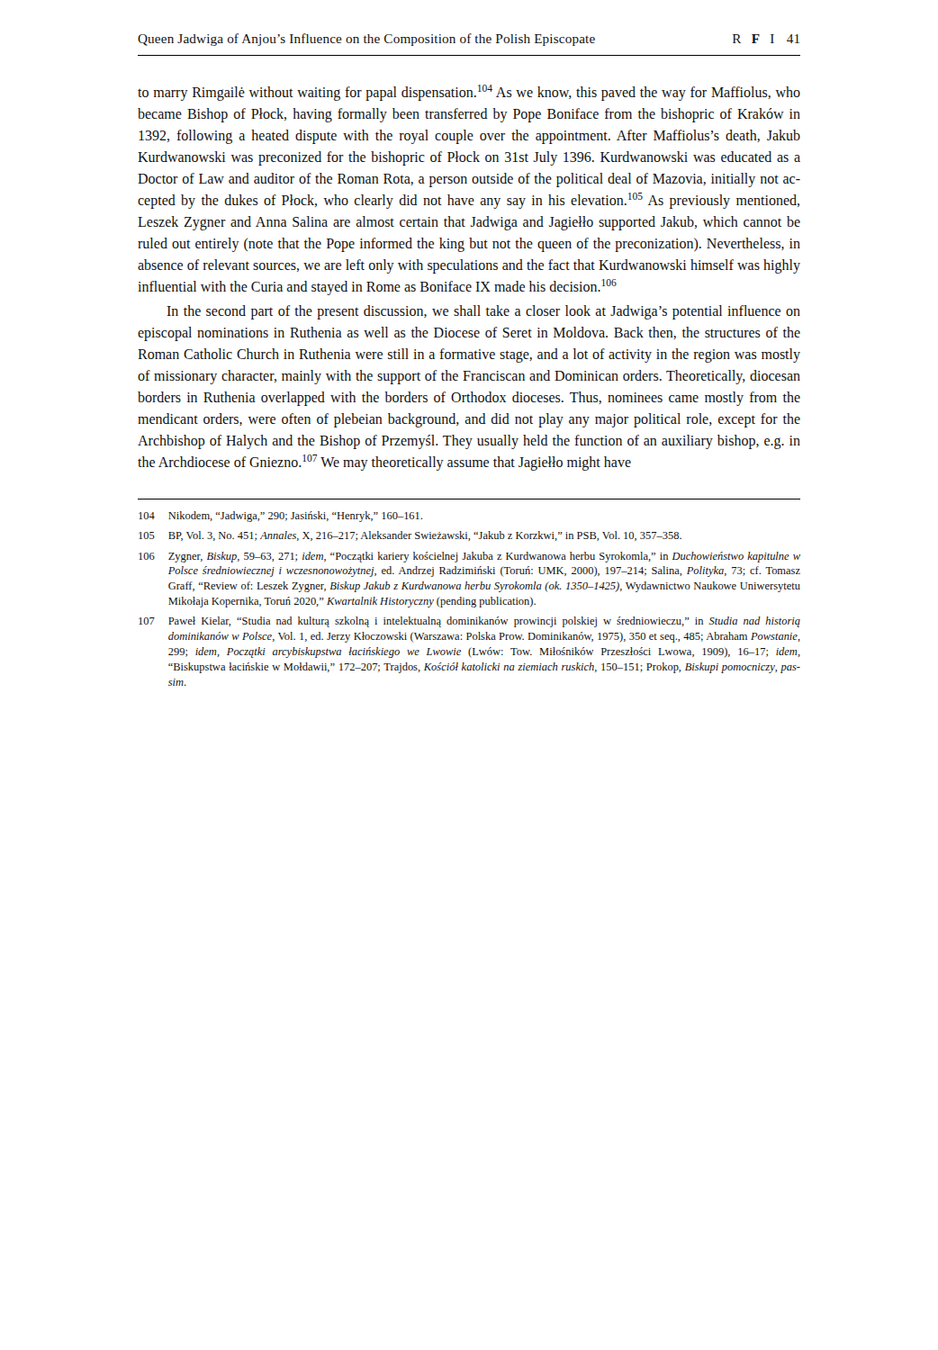Queen Jadwiga of Anjou’s Influence on the Composition of the Polish Episcopate
R F I 41
to marry Rimgailė without waiting for papal dispensation.104 As we know, this paved the way for Maffiolus, who became Bishop of Płock, having formally been transferred by Pope Boniface from the bishopric of Kraków in 1392, following a heated dispute with the royal couple over the appointment. After Maffiolus’s death, Jakub Kurdwanowski was preconized for the bishopric of Płock on 31st July 1396. Kurdwanowski was educated as a Doctor of Law and auditor of the Roman Rota, a person outside of the political deal of Mazovia, initially not accepted by the dukes of Płock, who clearly did not have any say in his elevation.105 As previously mentioned, Leszek Zygner and Anna Salina are almost certain that Jadwiga and Jagiełło supported Jakub, which cannot be ruled out entirely (note that the Pope informed the king but not the queen of the preconization). Nevertheless, in absence of relevant sources, we are left only with speculations and the fact that Kurdwanowski himself was highly influential with the Curia and stayed in Rome as Boniface IX made his decision.106
In the second part of the present discussion, we shall take a closer look at Jadwiga’s potential influence on episcopal nominations in Ruthenia as well as the Diocese of Seret in Moldova. Back then, the structures of the Roman Catholic Church in Ruthenia were still in a formative stage, and a lot of activity in the region was mostly of missionary character, mainly with the support of the Franciscan and Dominican orders. Theoretically, diocesan borders in Ruthenia overlapped with the borders of Orthodox dioceses. Thus, nominees came mostly from the mendicant orders, were often of plebeian background, and did not play any major political role, except for the Archbishop of Halych and the Bishop of Przemyśl. They usually held the function of an auxiliary bishop, e.g. in the Archdiocese of Gniezno.107 We may theoretically assume that Jagiełło might have
Nikodem, “Jadwiga,” 290; Jasiński, “Henryk,” 160–161.
BP, Vol. 3, No. 451; Annales, X, 216–217; Aleksander Swieżawski, “Jakub z Korzkwi,” in PSB, Vol. 10, 357–358.
Zygner, Biskup, 59–63, 271; idem, “Początki kariery kościelnej Jakuba z Kurdwanowa herbu Syrokomla,” in Duchowieństwo kapitulne w Polsce średniowiecznej i wczesnonowożytnej, ed. Andrzej Radzimiński (Toruń: UMK, 2000), 197–214; Salina, Polityka, 73; cf. Tomasz Graff, “Review of: Leszek Zygner, Biskup Jakub z Kurdwanowa herbu Syrokomla (ok. 1350–1425), Wydawnictwo Naukowe Uniwersytetu Mikołaja Kopernika, Toruń 2020,” Kwartalnik Historyczny (pending publication).
Paweł Kielar, “Studia nad kulturą szkolną i intelektualną dominikanów prowincji polskiej w średniowieczu,” in Studia nad historią dominikanów w Polsce, Vol. 1, ed. Jerzy Kłoczowski (Warszawa: Polska Prow. Dominikanów, 1975), 350 et seq., 485; Abraham Powstanie, 299; idem, Początki arcybiskupstwa łacińskiego we Lwowie (Lwów: Tow. Miłośników Przeszłości Lwowa, 1909), 16–17; idem, “Biskupstwa łacińskie w Mołdawii,” 172–207; Trajdos, Kościół katolicki na ziemiach ruskich, 150–151; Prokop, Biskupi pomocniczy, passim.